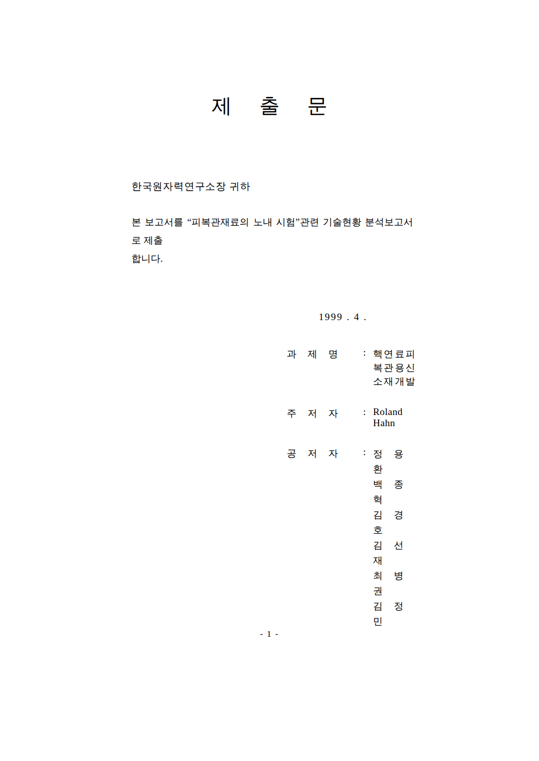제 출 문
한국원자력연구소장 귀하
본 보고서를 “피복관재료의 노내 시험”관련 기술현황 분석보고서로 제출 합니다.
1999 . 4 .
과 제 명
:
핵연료피복관용신소재개발
주 저 자
:
Roland Hahn
공 저 자
:
정 용 환 백 종 혁 김 경 호 김 선 재 최 병 권 김 정 민
- 1 -